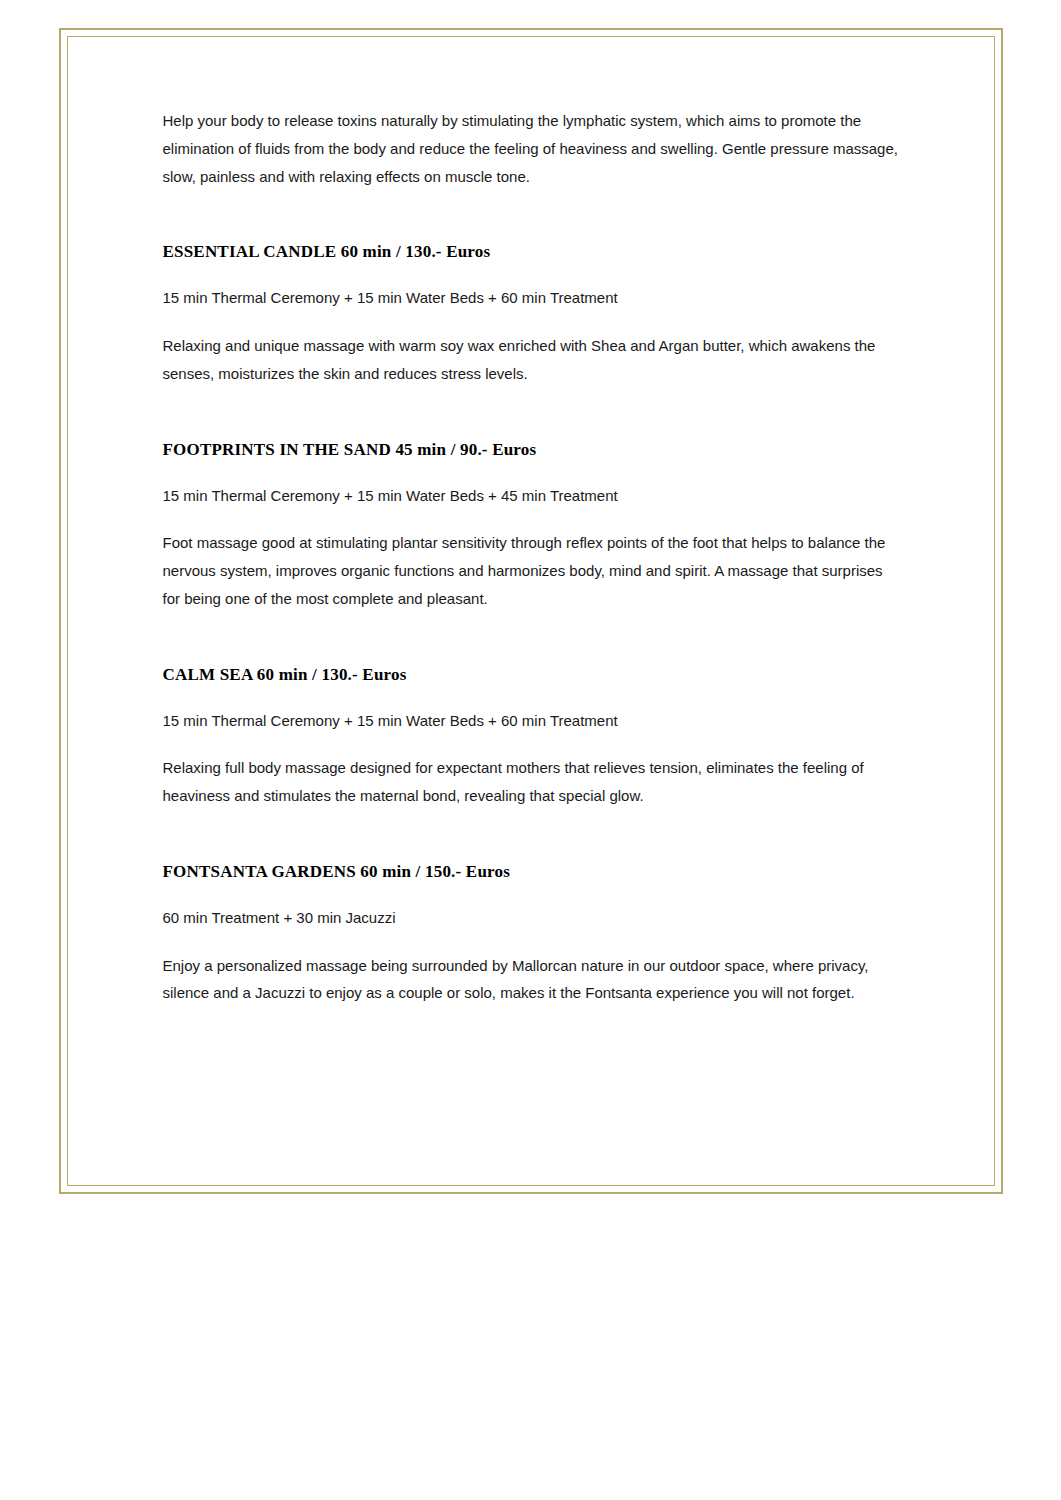Help your body to release toxins naturally by stimulating the lymphatic system, which aims to promote the elimination of fluids from the body and reduce the feeling of heaviness and swelling. Gentle pressure massage, slow, painless and with relaxing effects on muscle tone.
ESSENTIAL CANDLE 60 min / 130.- Euros
15 min Thermal Ceremony + 15 min Water Beds + 60 min Treatment
Relaxing and unique massage with warm soy wax enriched with Shea and Argan butter, which awakens the senses, moisturizes the skin and reduces stress levels.
FOOTPRINTS IN THE SAND 45 min / 90.- Euros
15 min Thermal Ceremony + 15 min Water Beds + 45 min Treatment
Foot massage good at stimulating plantar sensitivity through reflex points of the foot that helps to balance the nervous system, improves organic functions and harmonizes body, mind and spirit. A massage that surprises for being one of the most complete and pleasant.
CALM SEA 60 min / 130.- Euros
15 min Thermal Ceremony + 15 min Water Beds + 60 min Treatment
Relaxing full body massage designed for expectant mothers that relieves tension, eliminates the feeling of heaviness and stimulates the maternal bond, revealing that special glow.
FONTSANTA GARDENS 60 min / 150.- Euros
60 min Treatment + 30 min Jacuzzi
Enjoy a personalized massage being surrounded by Mallorcan nature in our outdoor space, where privacy, silence and a Jacuzzi to enjoy as a couple or solo, makes it the Fontsanta experience you will not forget.